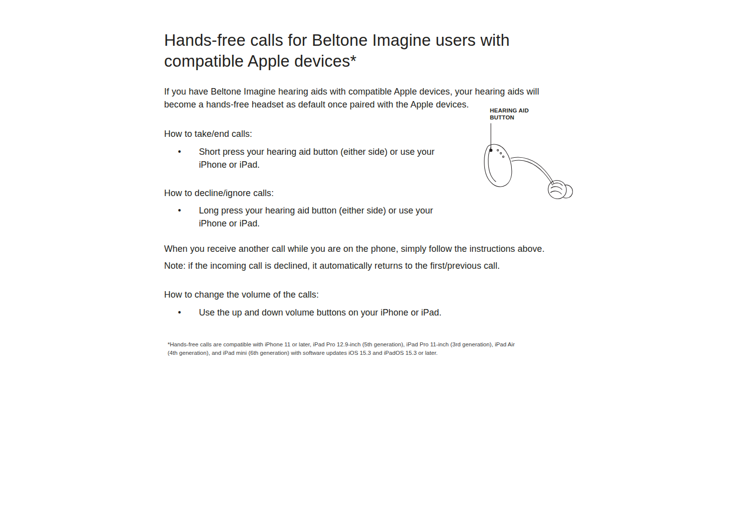Hands-free calls for Beltone Imagine users with compatible Apple devices*
Hearing aid
button
If you have Beltone Imagine hearing aids with compatible Apple devices, your hearing aids will become a hands-free headset as default once paired with the Apple devices.
How to take/end calls:
Short press your hearing aid button (either side) or use your iPhone or iPad.
How to decline/ignore calls:
Long press your hearing aid button (either side) or use your iPhone or iPad.
When you receive another call while you are on the phone, simply follow the instructions above.
Note: if the incoming call is declined, it automatically returns to the first/previous call.
How to change the volume of the calls:
Use the up and down volume buttons on your iPhone or iPad.
*Hands-free calls are compatible with iPhone 11 or later, iPad Pro 12.9-inch (5th generation), iPad Pro 11-inch (3rd generation), iPad Air (4th generation), and iPad mini (6th generation) with software updates iOS 15.3 and iPadOS 15.3 or later.